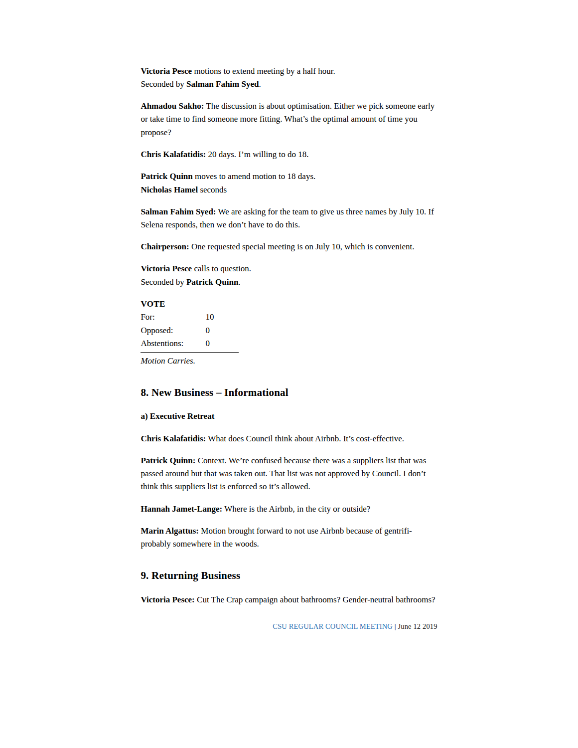Victoria Pesce motions to extend meeting by a half hour.
Seconded by Salman Fahim Syed.
Ahmadou Sakho: The discussion is about optimisation. Either we pick someone early or take time to find someone more fitting. What’s the optimal amount of time you propose?
Chris Kalafatidis: 20 days. I’m willing to do 18.
Patrick Quinn moves to amend motion to 18 days.
Nicholas Hamel seconds
Salman Fahim Syed: We are asking for the team to give us three names by July 10. If Selena responds, then we don’t have to do this.
Chairperson: One requested special meeting is on July 10, which is convenient.
Victoria Pesce calls to question.
Seconded by Patrick Quinn.
VOTE
| For: | 10 |
| Opposed: | 0 |
| Abstentions: | 0 |
Motion Carries.
8. New Business – Informational
a) Executive Retreat
Chris Kalafatidis: What does Council think about Airbnb. It’s cost-effective.
Patrick Quinn: Context. We’re confused because there was a suppliers list that was passed around but that was taken out. That list was not approved by Council. I don’t think this suppliers list is enforced so it’s allowed.
Hannah Jamet-Lange: Where is the Airbnb, in the city or outside?
Marin Algattus: Motion brought forward to not use Airbnb because of gentrifi- probably somewhere in the woods.
9. Returning Business
Victoria Pesce: Cut The Crap campaign about bathrooms? Gender-neutral bathrooms?
CSU REGULAR COUNCIL MEETING | June 12 2019